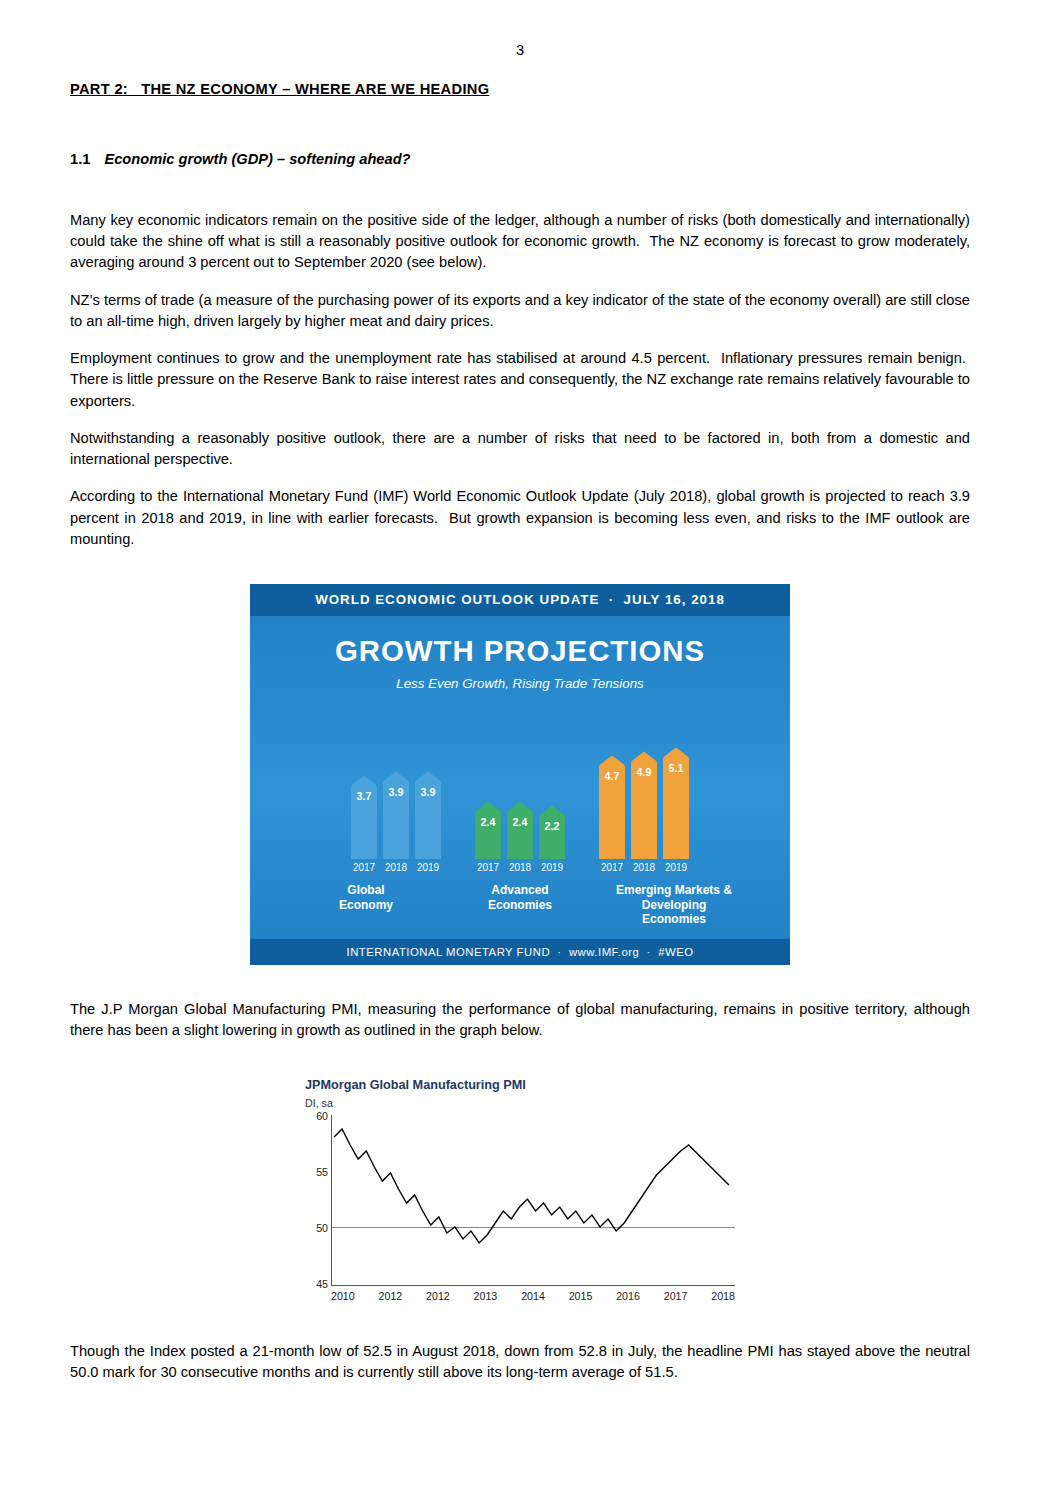3
PART 2: THE NZ ECONOMY – WHERE ARE WE HEADING
1.1 Economic growth (GDP) – softening ahead?
Many key economic indicators remain on the positive side of the ledger, although a number of risks (both domestically and internationally) could take the shine off what is still a reasonably positive outlook for economic growth. The NZ economy is forecast to grow moderately, averaging around 3 percent out to September 2020 (see below).
NZ’s terms of trade (a measure of the purchasing power of its exports and a key indicator of the state of the economy overall) are still close to an all-time high, driven largely by higher meat and dairy prices.
Employment continues to grow and the unemployment rate has stabilised at around 4.5 percent. Inflationary pressures remain benign. There is little pressure on the Reserve Bank to raise interest rates and consequently, the NZ exchange rate remains relatively favourable to exporters.
Notwithstanding a reasonably positive outlook, there are a number of risks that need to be factored in, both from a domestic and international perspective.
According to the International Monetary Fund (IMF) World Economic Outlook Update (July 2018), global growth is projected to reach 3.9 percent in 2018 and 2019, in line with earlier forecasts. But growth expansion is becoming less even, and risks to the IMF outlook are mounting.
WORLD ECONOMIC OUTLOOK UPDATE · JULY 16, 2018
GROWTH PROJECTIONS
Less Even Growth, Rising Trade Tensions
3.72017
3.92018
3.92019
2.42017
2.42018
2.22019
4.72017
4.92018
5.12019
Global
Economy
Advanced
Economies
Emerging Markets &
Developing Economies
INTERNATIONAL MONETARY FUND · www.IMF.org · #WEO
The J.P Morgan Global Manufacturing PMI, measuring the performance of global manufacturing, remains in positive territory, although there has been a slight lowering in growth as outlined in the graph below.
JPMorgan Global Manufacturing PMI
DI, sa
60
55
50
45
201020122012201320142015201620172018
Though the Index posted a 21-month low of 52.5 in August 2018, down from 52.8 in July, the headline PMI has stayed above the neutral 50.0 mark for 30 consecutive months and is currently still above its long-term average of 51.5.